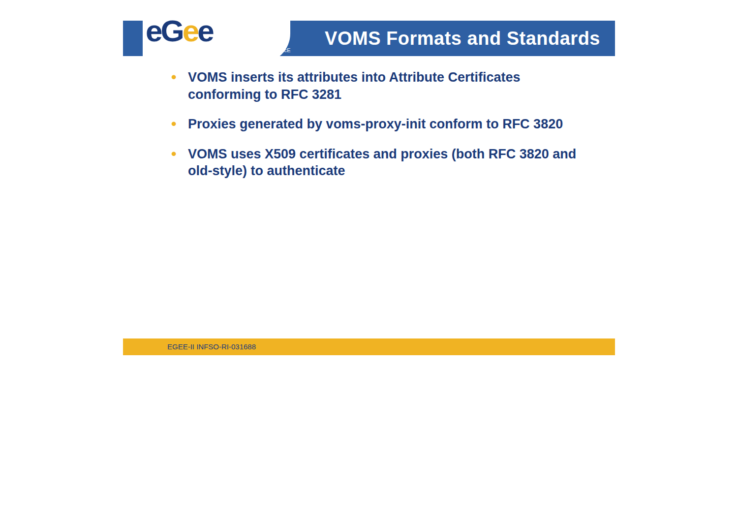VOMS Formats and Standards
eGee
Enabling Grids for E-sciencE
VOMS inserts its attributes into Attribute Certificates conforming to RFC 3281
Proxies generated by voms-proxy-init conform to RFC 3820
VOMS uses X509 certificates and proxies (both RFC 3820 and old-style) to authenticate
EGEE-II INFSO-RI-031688